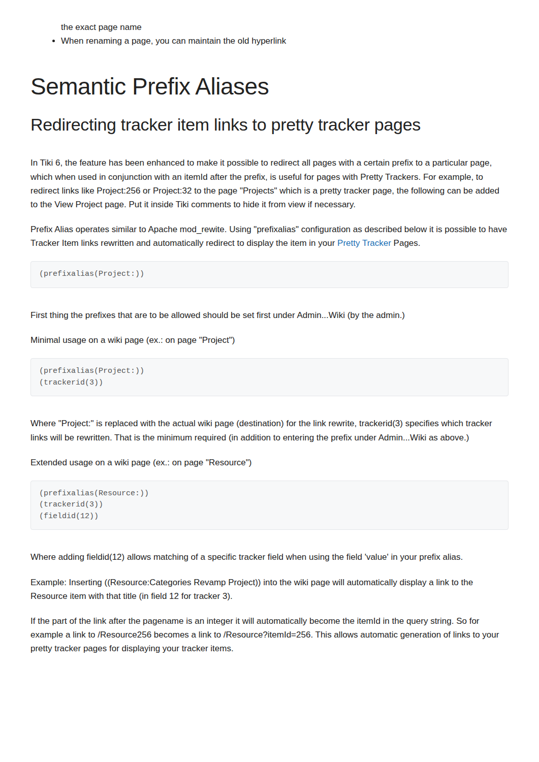the exact page name
When renaming a page, you can maintain the old hyperlink
Semantic Prefix Aliases
Redirecting tracker item links to pretty tracker pages
In Tiki 6, the feature has been enhanced to make it possible to redirect all pages with a certain prefix to a particular page, which when used in conjunction with an itemId after the prefix, is useful for pages with Pretty Trackers. For example, to redirect links like Project:256 or Project:32 to the page "Projects" which is a pretty tracker page, the following can be added to the View Project page. Put it inside Tiki comments to hide it from view if necessary.
Prefix Alias operates similar to Apache mod_rewite. Using "prefixalias" configuration as described below it is possible to have Tracker Item links rewritten and automatically redirect to display the item in your Pretty Tracker Pages.
(prefixalias(Project:))
First thing the prefixes that are to be allowed should be set first under Admin...Wiki (by the admin.)
Minimal usage on a wiki page (ex.: on page "Project")
(prefixalias(Project:))
(trackerid(3))
Where "Project:" is replaced with the actual wiki page (destination) for the link rewrite, trackerid(3) specifies which tracker links will be rewritten. That is the minimum required (in addition to entering the prefix under Admin...Wiki as above.)
Extended usage on a wiki page (ex.: on page "Resource")
(prefixalias(Resource:))
(trackerid(3))
(fieldid(12))
Where adding fieldid(12) allows matching of a specific tracker field when using the field 'value' in your prefix alias.
Example: Inserting ((Resource:Categories Revamp Project)) into the wiki page will automatically display a link to the Resource item with that title (in field 12 for tracker 3).
If the part of the link after the pagename is an integer it will automatically become the itemId in the query string. So for example a link to /Resource256 becomes a link to /Resource?itemId=256. This allows automatic generation of links to your pretty tracker pages for displaying your tracker items.